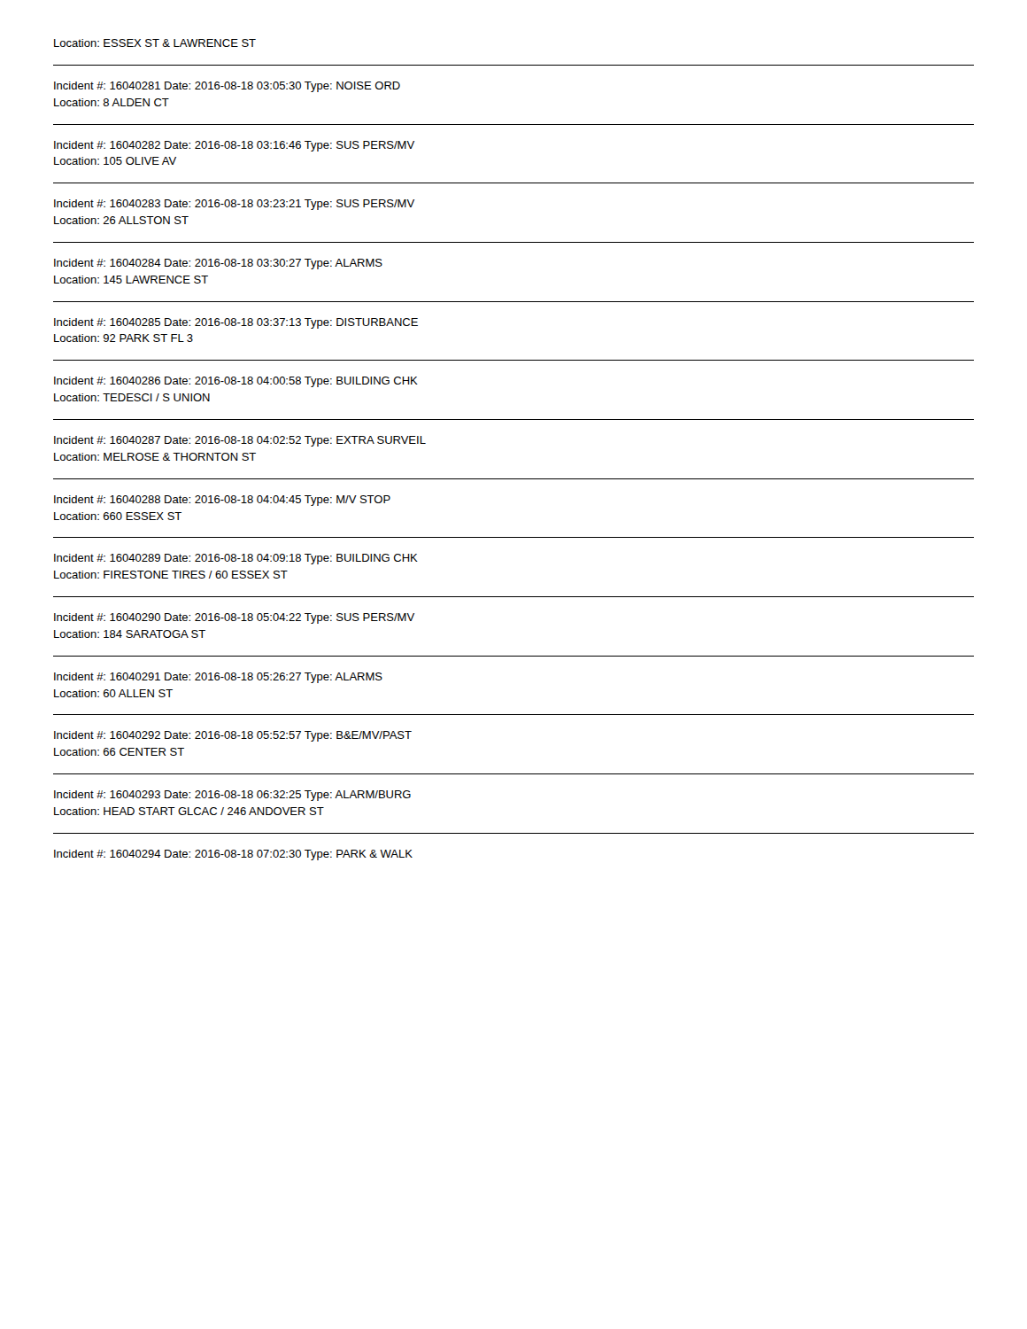Location: ESSEX ST & LAWRENCE ST
Incident #: 16040281 Date: 2016-08-18 03:05:30 Type: NOISE ORD
Location: 8 ALDEN CT
Incident #: 16040282 Date: 2016-08-18 03:16:46 Type: SUS PERS/MV
Location: 105 OLIVE AV
Incident #: 16040283 Date: 2016-08-18 03:23:21 Type: SUS PERS/MV
Location: 26 ALLSTON ST
Incident #: 16040284 Date: 2016-08-18 03:30:27 Type: ALARMS
Location: 145 LAWRENCE ST
Incident #: 16040285 Date: 2016-08-18 03:37:13 Type: DISTURBANCE
Location: 92 PARK ST FL 3
Incident #: 16040286 Date: 2016-08-18 04:00:58 Type: BUILDING CHK
Location: TEDESCI / S UNION
Incident #: 16040287 Date: 2016-08-18 04:02:52 Type: EXTRA SURVEIL
Location: MELROSE & THORNTON ST
Incident #: 16040288 Date: 2016-08-18 04:04:45 Type: M/V STOP
Location: 660 ESSEX ST
Incident #: 16040289 Date: 2016-08-18 04:09:18 Type: BUILDING CHK
Location: FIRESTONE TIRES / 60 ESSEX ST
Incident #: 16040290 Date: 2016-08-18 05:04:22 Type: SUS PERS/MV
Location: 184 SARATOGA ST
Incident #: 16040291 Date: 2016-08-18 05:26:27 Type: ALARMS
Location: 60 ALLEN ST
Incident #: 16040292 Date: 2016-08-18 05:52:57 Type: B&E/MV/PAST
Location: 66 CENTER ST
Incident #: 16040293 Date: 2016-08-18 06:32:25 Type: ALARM/BURG
Location: HEAD START GLCAC / 246 ANDOVER ST
Incident #: 16040294 Date: 2016-08-18 07:02:30 Type: PARK & WALK